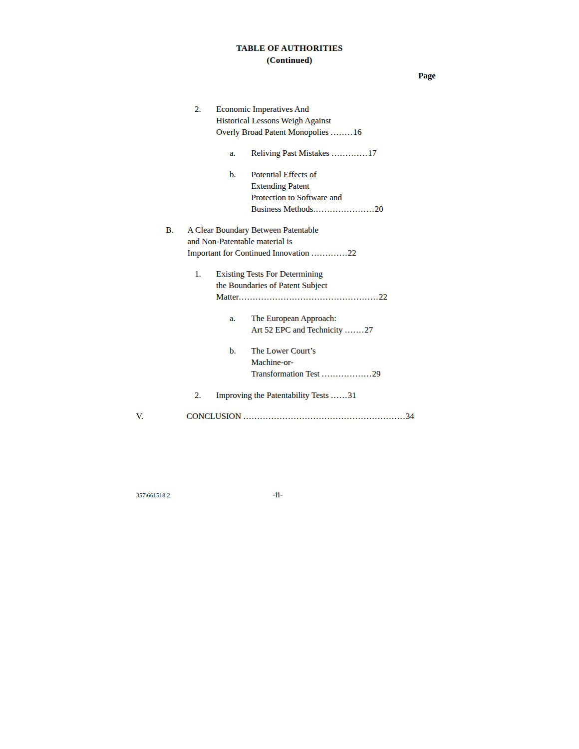Table of Authorities
(Continued)
Page
2.
Economic Imperatives And
Historical Lessons Weigh Against
Overly Broad Patent Monopolies ........ 16
a.
Reliving Past Mistakes ............. 17
b.
Potential Effects of
Extending Patent
Protection to Software and
Business Methods...................... 20
B.
A Clear Boundary Between Patentable
and Non-Patentable material is
Important for Continued Innovation ............. 22
1.
Existing Tests For Determining
the Boundaries of Patent Subject
Matter.................................................. 22
a.
The European Approach:
Art 52 EPC and Technicity ....... 27
b.
The Lower Court’s
Machine-or-
Transformation Test .................. 29
2.
Improving the Patentability Tests ...... 31
V.
CONCLUSION .......................................................... 34
357\661518.2
-ii-